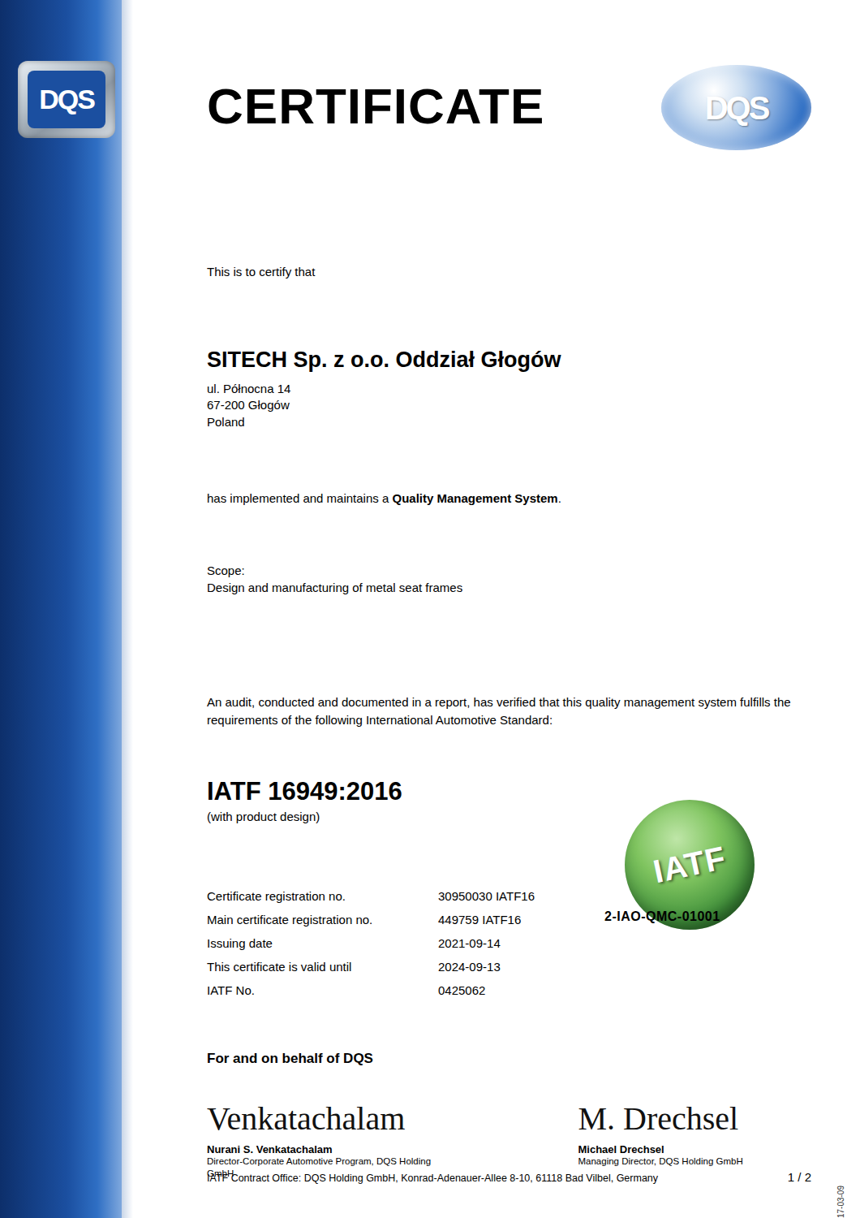DQS
DQS
®
CERTIFICATE
This is to certify that
SITECH Sp. z o.o. Oddział Głogów
ul. Północna 14
67-200 Głogów
Poland
has implemented and maintains a Quality Management System.
Scope:
Design and manufacturing of metal seat frames
An audit, conducted and documented in a report, has verified that this quality management system fulfills the requirements of the following International Automotive Standard:
IATF 16949:2016
(with product design)
| Certificate registration no. | 30950030 IATF16 |
| Main certificate registration no. | 449759 IATF16 |
| Issuing date | 2021-09-14 |
| This certificate is valid until | 2024-09-13 |
| IATF No. | 0425062 |
For and on behalf of DQS
Venkatachalam
Nurani S. Venkatachalam
Director-Corporate Automotive Program, DQS Holding GmbH
M. Drechsel
Michael Drechsel
Managing Director, DQS Holding GmbH
IATF
®
2-IAO-QMC-01001
IATF Contract Office: DQS Holding GmbH, Konrad-Adenauer-Allee 8-10, 61118 Bad Vilbel, Germany
1 / 2
2017-03-09